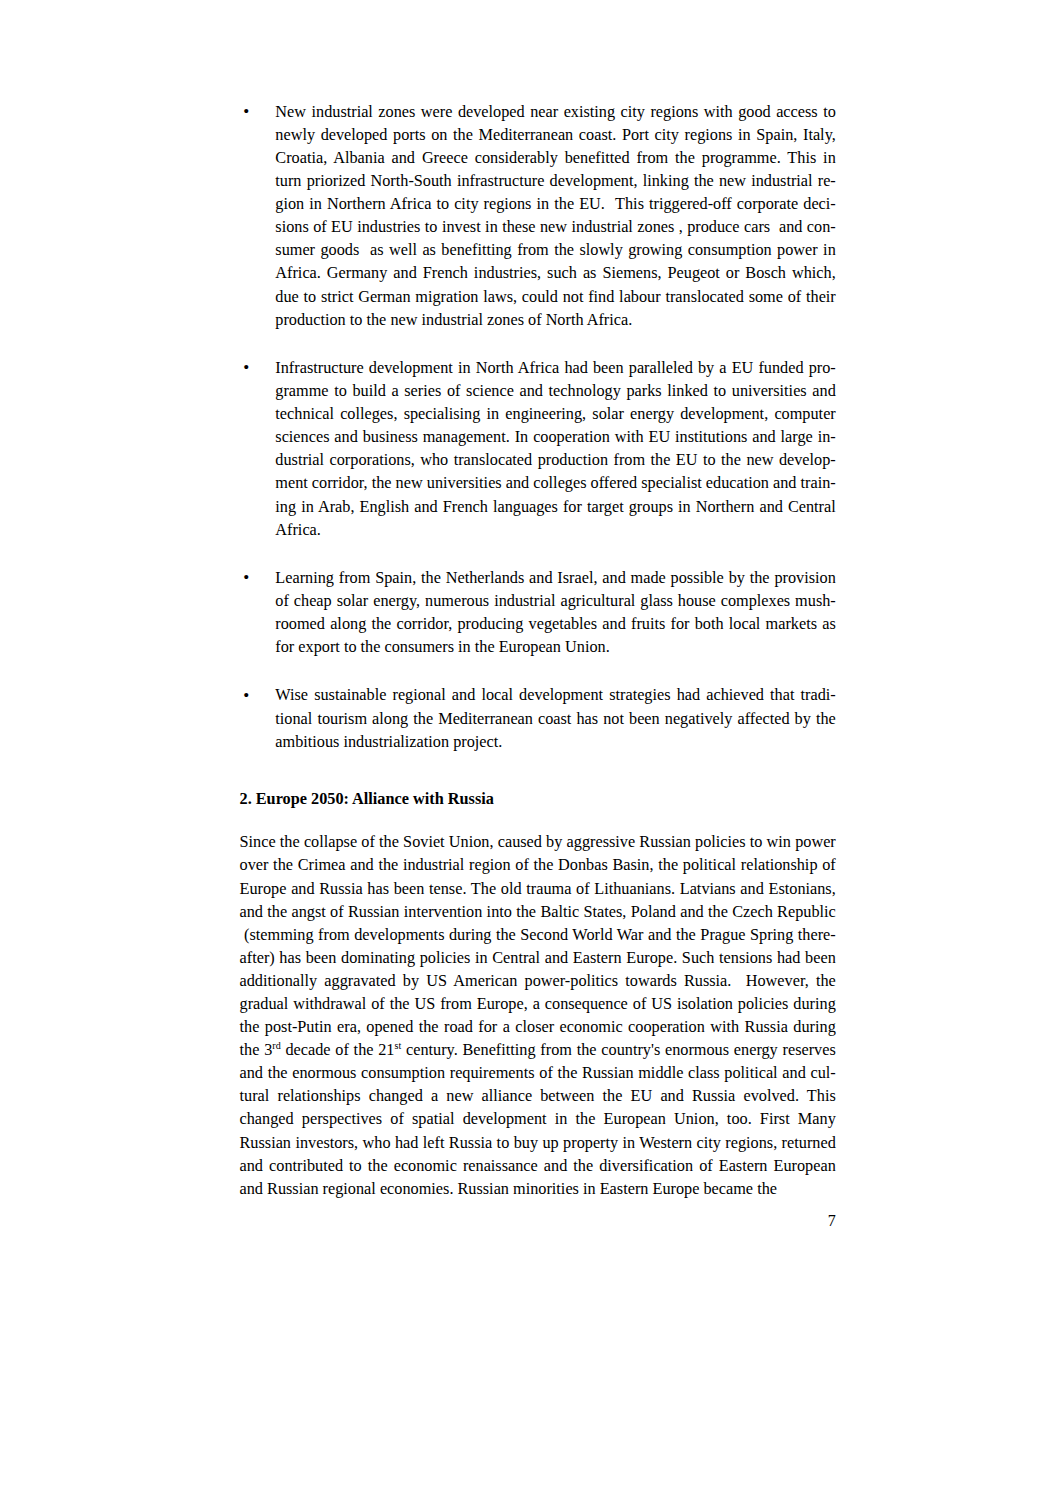New industrial zones were developed near existing city regions with good access to newly developed ports on the Mediterranean coast. Port city regions in Spain, Italy, Croatia, Albania and Greece considerably benefitted from the programme. This in turn priorized North-South infrastructure development, linking the new industrial region in Northern Africa to city regions in the EU. This triggered-off corporate decisions of EU industries to invest in these new industrial zones , produce cars and consumer goods as well as benefitting from the slowly growing consumption power in Africa. Germany and French industries, such as Siemens, Peugeot or Bosch which, due to strict German migration laws, could not find labour translocated some of their production to the new industrial zones of North Africa.
Infrastructure development in North Africa had been paralleled by a EU funded programme to build a series of science and technology parks linked to universities and technical colleges, specialising in engineering, solar energy development, computer sciences and business management. In cooperation with EU institutions and large industrial corporations, who translocated production from the EU to the new development corridor, the new universities and colleges offered specialist education and training in Arab, English and French languages for target groups in Northern and Central Africa.
Learning from Spain, the Netherlands and Israel, and made possible by the provision of cheap solar energy, numerous industrial agricultural glass house complexes mushroomed along the corridor, producing vegetables and fruits for both local markets as for export to the consumers in the European Union.
Wise sustainable regional and local development strategies had achieved that traditional tourism along the Mediterranean coast has not been negatively affected by the ambitious industrialization project.
2. Europe 2050: Alliance with Russia
Since the collapse of the Soviet Union, caused by aggressive Russian policies to win power over the Crimea and the industrial region of the Donbas Basin, the political relationship of Europe and Russia has been tense. The old trauma of Lithuanians. Latvians and Estonians, and the angst of Russian intervention into the Baltic States, Poland and the Czech Republic (stemming from developments during the Second World War and the Prague Spring thereafter) has been dominating policies in Central and Eastern Europe. Such tensions had been additionally aggravated by US American power-politics towards Russia. However, the gradual withdrawal of the US from Europe, a consequence of US isolation policies during the post-Putin era, opened the road for a closer economic cooperation with Russia during the 3rd decade of the 21st century. Benefitting from the country's enormous energy reserves and the enormous consumption requirements of the Russian middle class political and cultural relationships changed a new alliance between the EU and Russia evolved. This changed perspectives of spatial development in the European Union, too. First Many Russian investors, who had left Russia to buy up property in Western city regions, returned and contributed to the economic renaissance and the diversification of Eastern European and Russian regional economies. Russian minorities in Eastern Europe became the
7